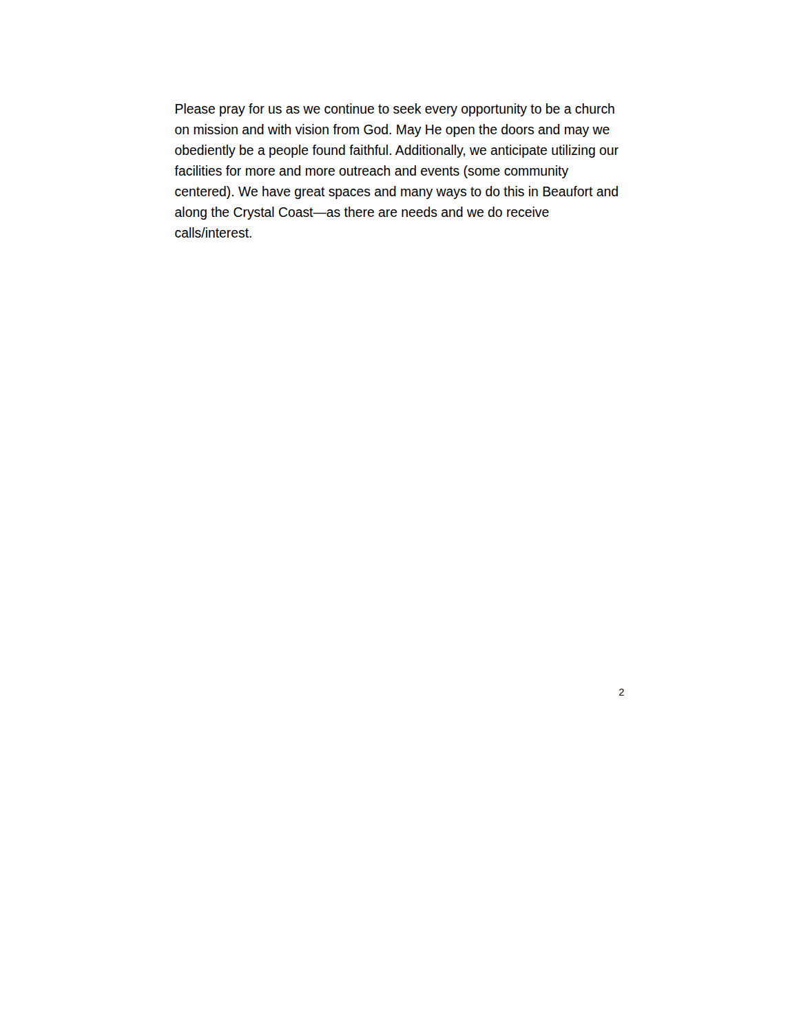Please pray for us as we continue to seek every opportunity to be a church on mission and with vision from God. May He open the doors and may we obediently be a people found faithful. Additionally, we anticipate utilizing our facilities for more and more outreach and events (some community centered). We have great spaces and many ways to do this in Beaufort and along the Crystal Coast—as there are needs and we do receive calls/interest.
2